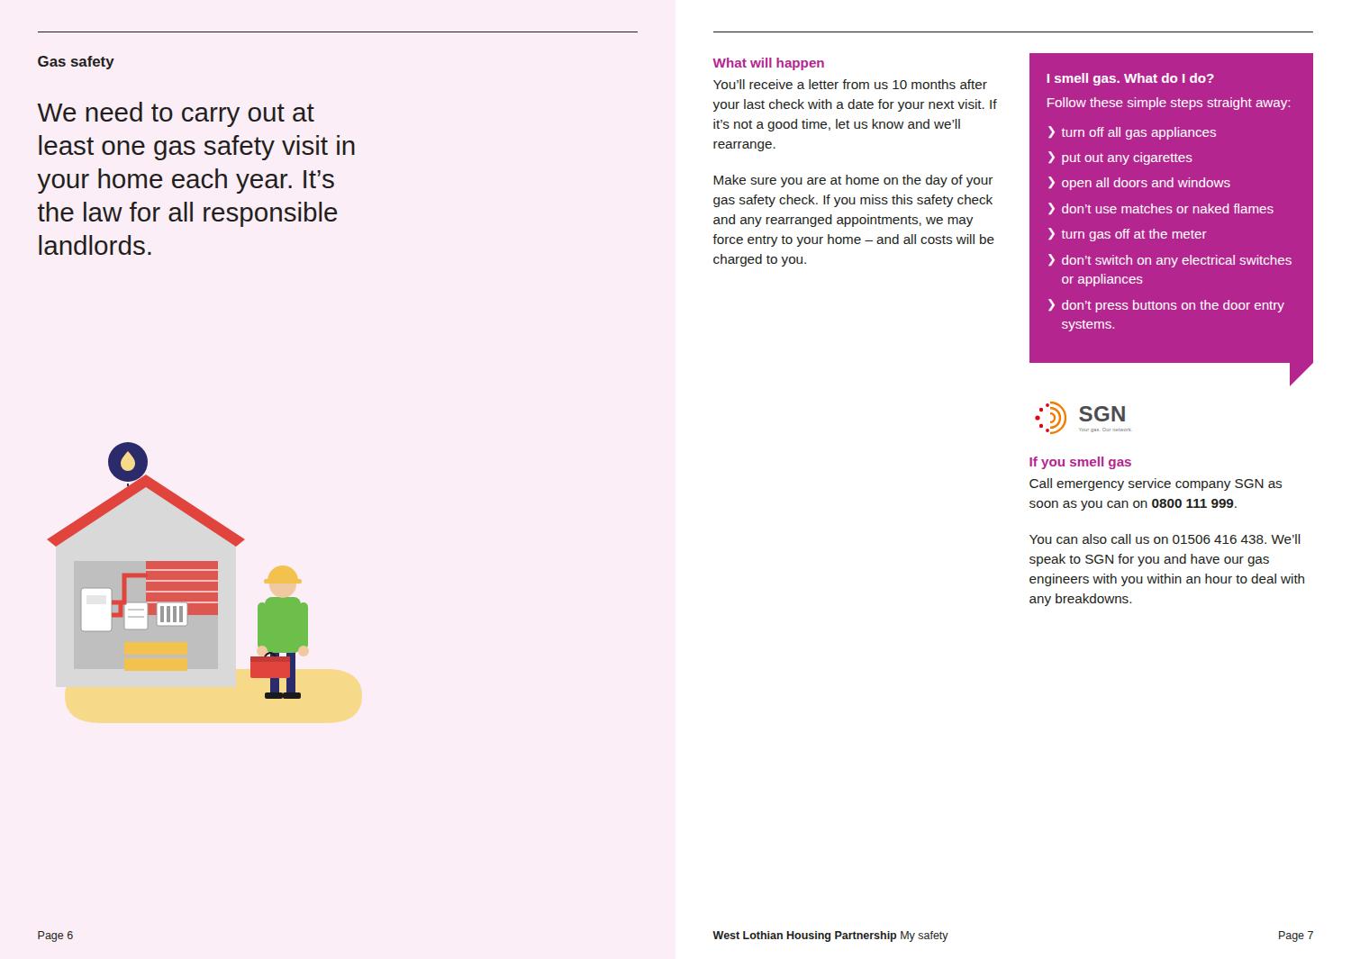Gas safety
We need to carry out at least one gas safety visit in your home each year. It’s the law for all responsible landlords.
Page 6
What will happen
You’ll receive a letter from us 10 months after your last check with a date for your next visit. If it’s not a good time, let us know and we’ll rearrange.
Make sure you are at home on the day of your gas safety check. If you miss this safety check and any rearranged appointments, we may force entry to your home – and all costs will be charged to you.
I smell gas. What do I do?
Follow these simple steps straight away:
turn off all gas appliances
put out any cigarettes
open all doors and windows
don’t use matches or naked flames
turn gas off at the meter
don’t switch on any electrical switches or appliances
don’t press buttons on the door entry systems.
SGN Your gas. Our network.
If you smell gas
Call emergency service company SGN as soon as you can on 0800 111 999.
You can also call us on 01506 416 438. We’ll speak to SGN for you and have our gas engineers with you within an hour to deal with any breakdowns.
West Lothian Housing Partnership My safety Page 7